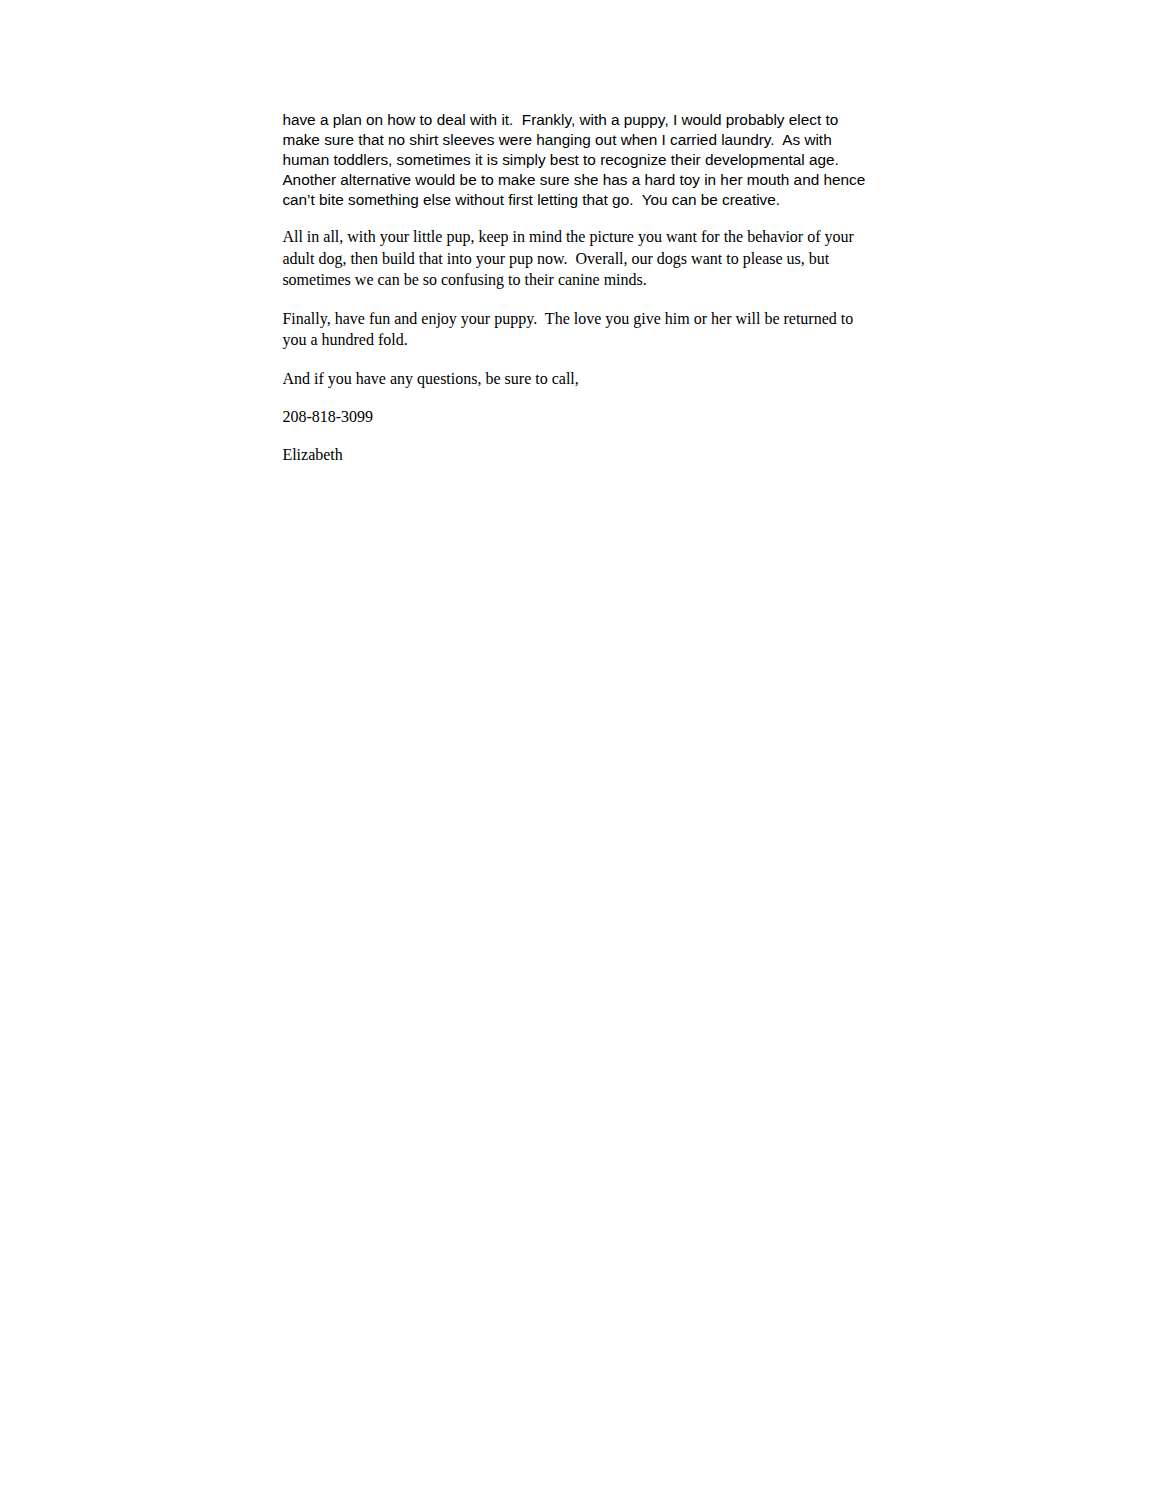have a plan on how to deal with it. Frankly, with a puppy, I would probably elect to make sure that no shirt sleeves were hanging out when I carried laundry. As with human toddlers, sometimes it is simply best to recognize their developmental age. Another alternative would be to make sure she has a hard toy in her mouth and hence can’t bite something else without first letting that go. You can be creative.
All in all, with your little pup, keep in mind the picture you want for the behavior of your adult dog, then build that into your pup now. Overall, our dogs want to please us, but sometimes we can be so confusing to their canine minds.
Finally, have fun and enjoy your puppy. The love you give him or her will be returned to you a hundred fold.
And if you have any questions, be sure to call,
208-818-3099
Elizabeth